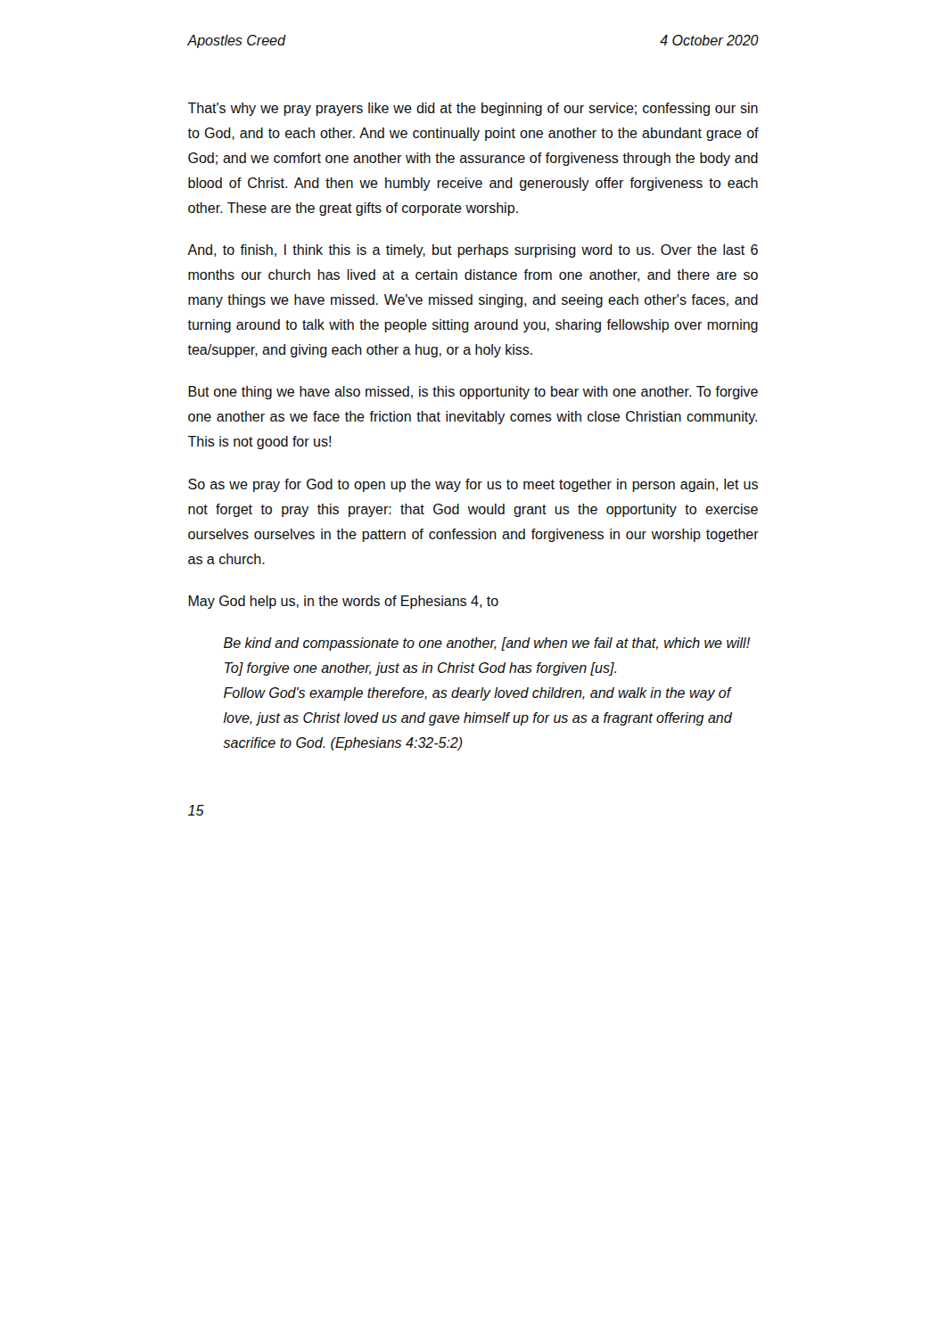Apostles Creed 4 October 2020
That's why we pray prayers like we did at the beginning of our service; confessing our sin to God, and to each other. And we continually point one another to the abundant grace of God; and we comfort one another with the assurance of forgiveness through the body and blood of Christ. And then we humbly receive and generously offer forgiveness to each other. These are the great gifts of corporate worship.
And, to finish, I think this is a timely, but perhaps surprising word to us. Over the last 6 months our church has lived at a certain distance from one another, and there are so many things we have missed. We've missed singing, and seeing each other's faces, and turning around to talk with the people sitting around you, sharing fellowship over morning tea/supper, and giving each other a hug, or a holy kiss.
But one thing we have also missed, is this opportunity to bear with one another. To forgive one another as we face the friction that inevitably comes with close Christian community. This is not good for us!
So as we pray for God to open up the way for us to meet together in person again, let us not forget to pray this prayer: that God would grant us the opportunity to exercise ourselves ourselves in the pattern of confession and forgiveness in our worship together as a church.
May God help us, in the words of Ephesians 4, to
Be kind and compassionate to one another, [and when we fail at that, which we will! To] forgive one another, just as in Christ God has forgiven [us].
Follow God's example therefore, as dearly loved children, and walk in the way of love, just as Christ loved us and gave himself up for us as a fragrant offering and sacrifice to God. (Ephesians 4:32-5:2)
15